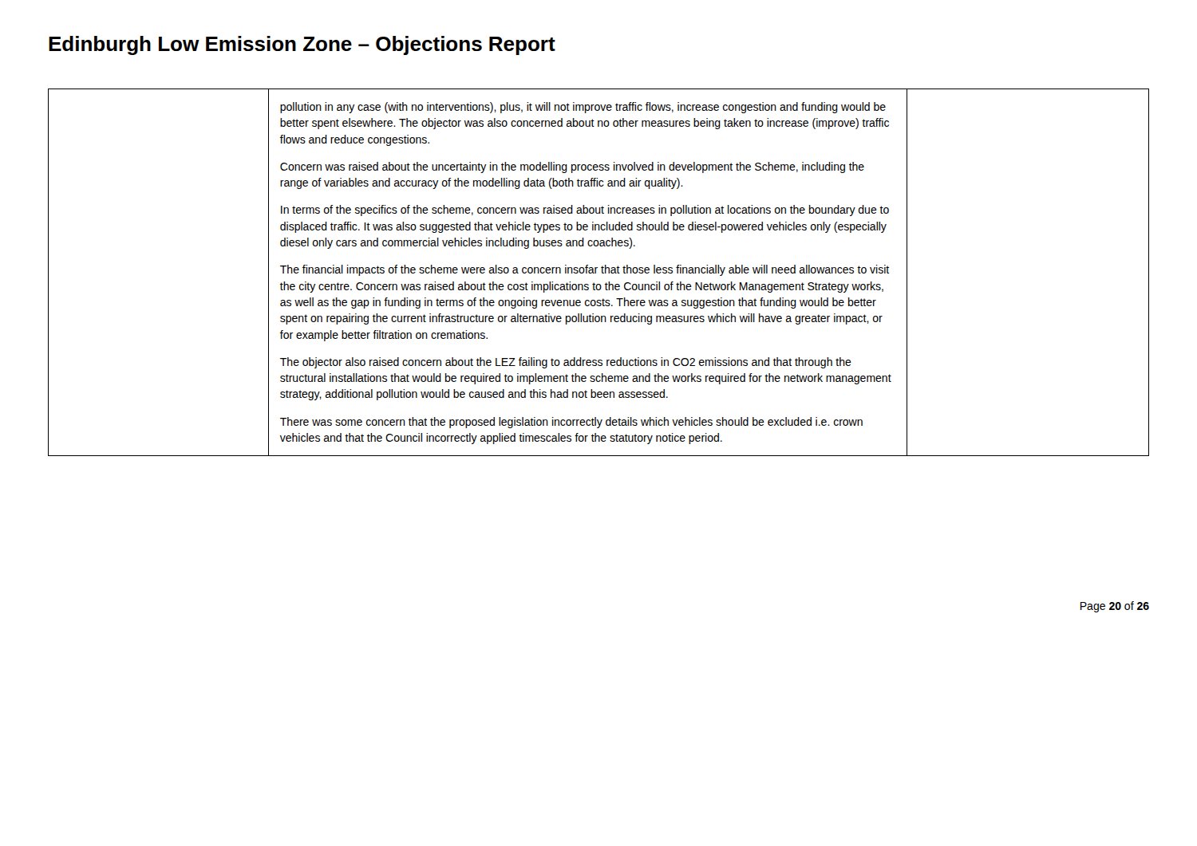Edinburgh Low Emission Zone – Objections Report
| | pollution in any case (with no interventions), plus, it will not improve traffic flows, increase congestion and funding would be better spent elsewhere. The objector was also concerned about no other measures being taken to increase (improve) traffic flows and reduce congestions. Concern was raised about the uncertainty in the modelling process involved in development the Scheme, including the range of variables and accuracy of the modelling data (both traffic and air quality). In terms of the specifics of the scheme, concern was raised about increases in pollution at locations on the boundary due to displaced traffic. It was also suggested that vehicle types to be included should be diesel-powered vehicles only (especially diesel only cars and commercial vehicles including buses and coaches). The financial impacts of the scheme were also a concern insofar that those less financially able will need allowances to visit the city centre. Concern was raised about the cost implications to the Council of the Network Management Strategy works, as well as the gap in funding in terms of the ongoing revenue costs. There was a suggestion that funding would be better spent on repairing the current infrastructure or alternative pollution reducing measures which will have a greater impact, or for example better filtration on cremations. The objector also raised concern about the LEZ failing to address reductions in CO2 emissions and that through the structural installations that would be required to implement the scheme and the works required for the network management strategy, additional pollution would be caused and this had not been assessed. There was some concern that the proposed legislation incorrectly details which vehicles should be excluded i.e. crown vehicles and that the Council incorrectly applied timescales for the statutory notice period. | |
Page 20 of 26